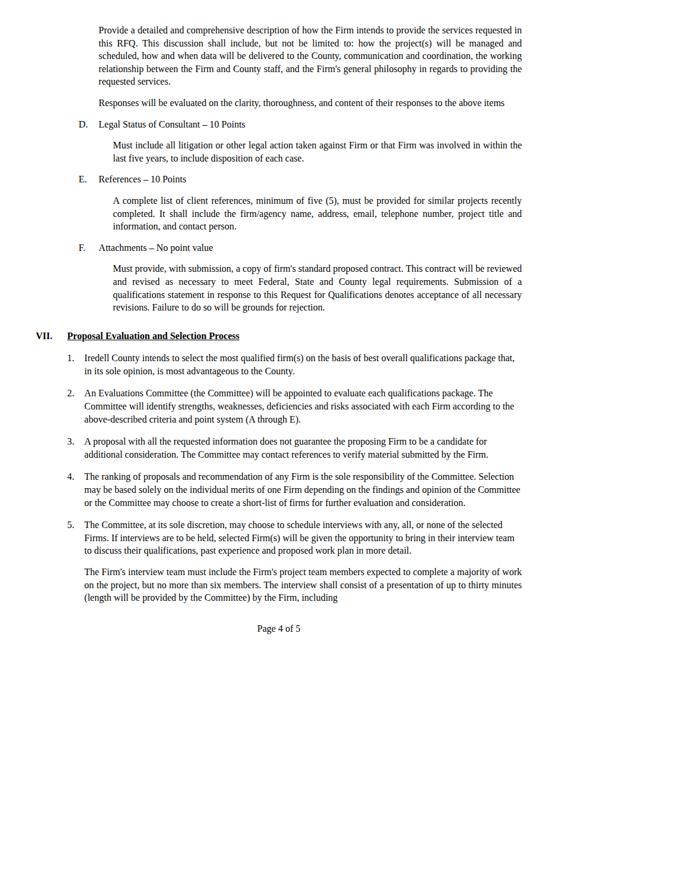Provide a detailed and comprehensive description of how the Firm intends to provide the services requested in this RFQ. This discussion shall include, but not be limited to: how the project(s) will be managed and scheduled, how and when data will be delivered to the County, communication and coordination, the working relationship between the Firm and County staff, and the Firm's general philosophy in regards to providing the requested services.
Responses will be evaluated on the clarity, thoroughness, and content of their responses to the above items
D. Legal Status of Consultant – 10 Points
Must include all litigation or other legal action taken against Firm or that Firm was involved in within the last five years, to include disposition of each case.
E. References – 10 Points
A complete list of client references, minimum of five (5), must be provided for similar projects recently completed. It shall include the firm/agency name, address, email, telephone number, project title and information, and contact person.
F. Attachments – No point value
Must provide, with submission, a copy of firm's standard proposed contract. This contract will be reviewed and revised as necessary to meet Federal, State and County legal requirements. Submission of a qualifications statement in response to this Request for Qualifications denotes acceptance of all necessary revisions. Failure to do so will be grounds for rejection.
VII. Proposal Evaluation and Selection Process
1. Iredell County intends to select the most qualified firm(s) on the basis of best overall qualifications package that, in its sole opinion, is most advantageous to the County.
2. An Evaluations Committee (the Committee) will be appointed to evaluate each qualifications package. The Committee will identify strengths, weaknesses, deficiencies and risks associated with each Firm according to the above-described criteria and point system (A through E).
3. A proposal with all the requested information does not guarantee the proposing Firm to be a candidate for additional consideration. The Committee may contact references to verify material submitted by the Firm.
4. The ranking of proposals and recommendation of any Firm is the sole responsibility of the Committee. Selection may be based solely on the individual merits of one Firm depending on the findings and opinion of the Committee or the Committee may choose to create a short-list of firms for further evaluation and consideration.
5. The Committee, at its sole discretion, may choose to schedule interviews with any, all, or none of the selected Firms. If interviews are to be held, selected Firm(s) will be given the opportunity to bring in their interview team to discuss their qualifications, past experience and proposed work plan in more detail.
The Firm's interview team must include the Firm's project team members expected to complete a majority of work on the project, but no more than six members. The interview shall consist of a presentation of up to thirty minutes (length will be provided by the Committee) by the Firm, including
Page 4 of 5